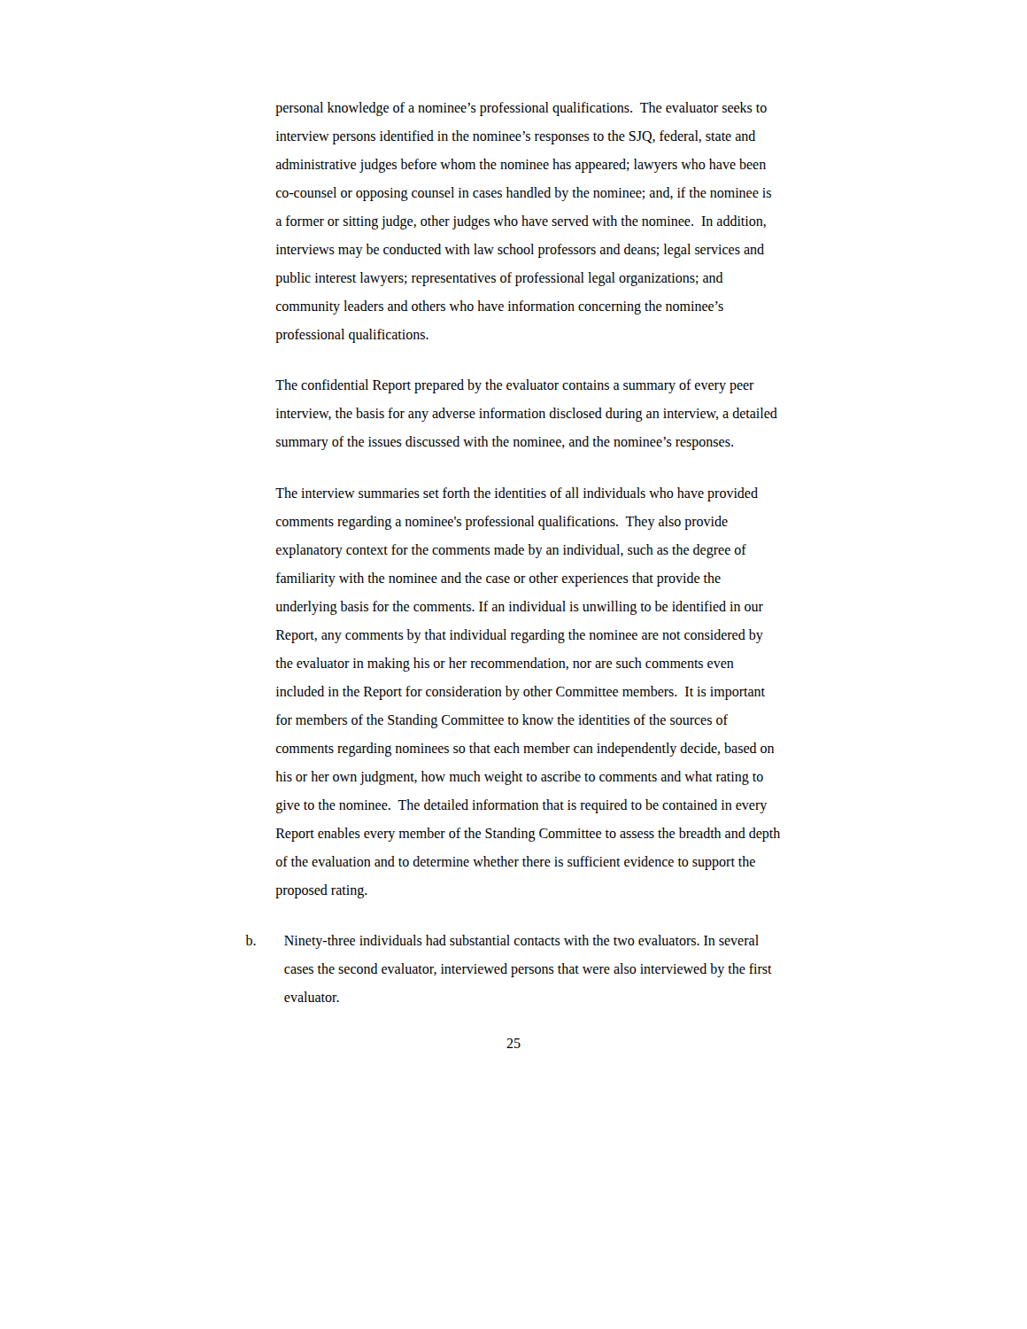personal knowledge of a nominee’s professional qualifications. The evaluator seeks to interview persons identified in the nominee’s responses to the SJQ, federal, state and administrative judges before whom the nominee has appeared; lawyers who have been co-counsel or opposing counsel in cases handled by the nominee; and, if the nominee is a former or sitting judge, other judges who have served with the nominee. In addition, interviews may be conducted with law school professors and deans; legal services and public interest lawyers; representatives of professional legal organizations; and community leaders and others who have information concerning the nominee’s professional qualifications.
The confidential Report prepared by the evaluator contains a summary of every peer interview, the basis for any adverse information disclosed during an interview, a detailed summary of the issues discussed with the nominee, and the nominee’s responses.
The interview summaries set forth the identities of all individuals who have provided comments regarding a nominee's professional qualifications. They also provide explanatory context for the comments made by an individual, such as the degree of familiarity with the nominee and the case or other experiences that provide the underlying basis for the comments. If an individual is unwilling to be identified in our Report, any comments by that individual regarding the nominee are not considered by the evaluator in making his or her recommendation, nor are such comments even included in the Report for consideration by other Committee members. It is important for members of the Standing Committee to know the identities of the sources of comments regarding nominees so that each member can independently decide, based on his or her own judgment, how much weight to ascribe to comments and what rating to give to the nominee. The detailed information that is required to be contained in every Report enables every member of the Standing Committee to assess the breadth and depth of the evaluation and to determine whether there is sufficient evidence to support the proposed rating.
b. Ninety-three individuals had substantial contacts with the two evaluators. In several cases the second evaluator, interviewed persons that were also interviewed by the first evaluator.
25